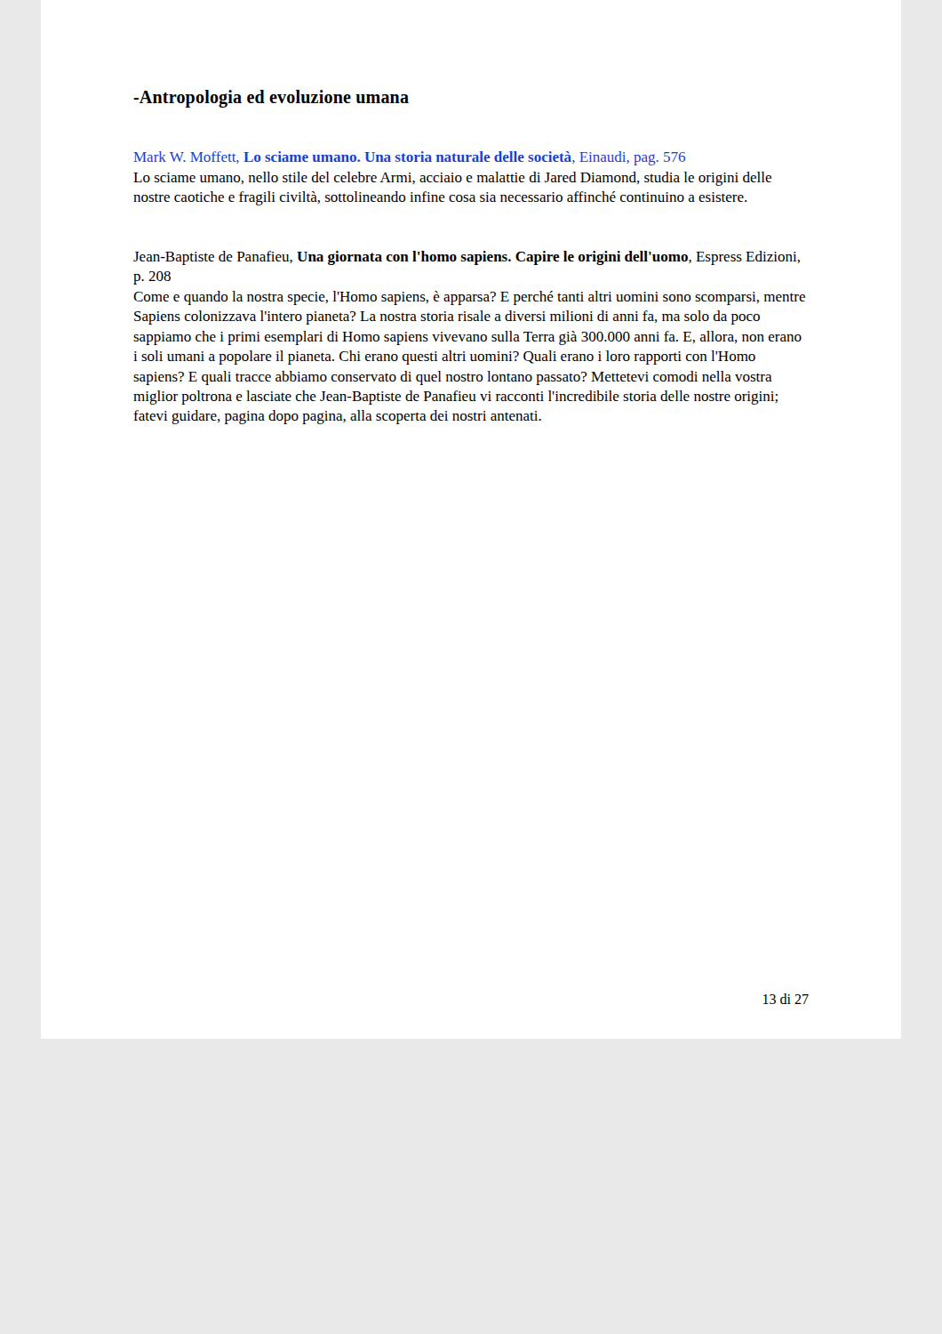-Antropologia ed evoluzione umana
Mark W. Moffett, Lo sciame umano. Una storia naturale delle società, Einaudi, pag. 576
Lo sciame umano, nello stile del celebre Armi, acciaio e malattie di Jared Diamond, studia le origini delle nostre caotiche e fragili civiltà, sottolineando infine cosa sia necessario affinché continuino a esistere.
Jean-Baptiste de Panafieu, Una giornata con l'homo sapiens. Capire le origini dell'uomo, Espress Edizioni, p. 208
Come e quando la nostra specie, l'Homo sapiens, è apparsa? E perché tanti altri uomini sono scomparsi, mentre Sapiens colonizzava l'intero pianeta? La nostra storia risale a diversi milioni di anni fa, ma solo da poco sappiamo che i primi esemplari di Homo sapiens vivevano sulla Terra già 300.000 anni fa. E, allora, non erano i soli umani a popolare il pianeta. Chi erano questi altri uomini? Quali erano i loro rapporti con l'Homo sapiens? E quali tracce abbiamo conservato di quel nostro lontano passato? Mettetevi comodi nella vostra miglior poltrona e lasciate che Jean-Baptiste de Panafieu vi racconti l'incredibile storia delle nostre origini; fatevi guidare, pagina dopo pagina, alla scoperta dei nostri antenati.
13 di 27